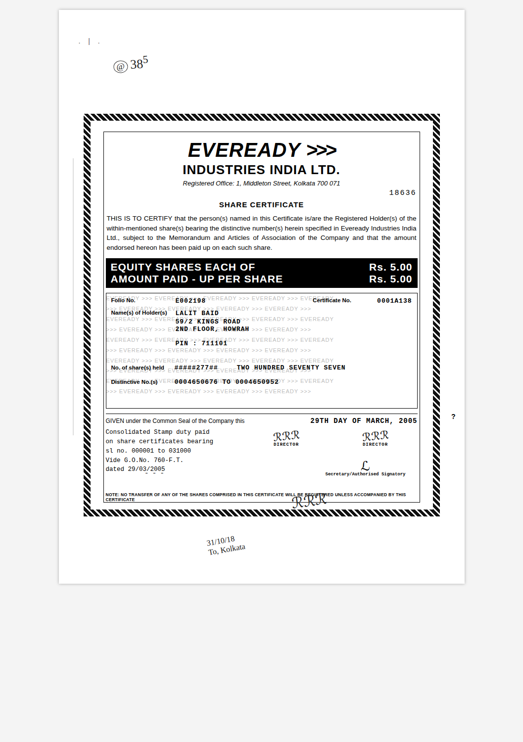. | .
@ 385
EVEREADY >>>
INDUSTRIES INDIA LTD.
Registered Office: 1, Middleton Street, Kolkata 700 071
18636
SHARE CERTIFICATE
THIS IS TO CERTIFY that the person(s) named in this Certificate is/are the Registered Holder(s) of the within-mentioned share(s) bearing the distinctive number(s) herein specified in Eveready Industries India Ltd., subject to the Memorandum and Articles of Association of the Company and that the amount endorsed hereon has been paid up on each such share.
EQUITY SHARES EACH OF Rs. 5.00
AMOUNT PAID - UP PER SHARE Rs. 5.00
EVEREADY >>> EVEREADY >>> EVEREADY >>> EVEREADY >>> EVEREADY
>>> EVEREADY >>> EVEREADY >>> EVEREADY >>> EVEREADY >>>
EVEREADY >>> EVEREADY >>> EVEREADY >>> EVEREADY >>> EVEREADY
>>> EVEREADY >>> EVEREADY >>> EVEREADY >>> EVEREADY >>>
EVEREADY >>> EVEREADY >>> EVEREADY >>> EVEREADY >>> EVEREADY
>>> EVEREADY >>> EVEREADY >>> EVEREADY >>> EVEREADY >>>
EVEREADY >>> EVEREADY >>> EVEREADY >>> EVEREADY >>> EVEREADY
>>> EVEREADY >>> EVEREADY >>> EVEREADY >>> EVEREADY >>>
EVEREADY >>> EVEREADY >>> EVEREADY >>> EVEREADY >>> EVEREADY
>>> EVEREADY >>> EVEREADY >>> EVEREADY >>> EVEREADY >>>
Folio No. E002198 Certificate No. 0001A138
Name(s) of Holder(s) LALIT BAID
59/2 KINGS ROAD
2ND FLOOR, HOWRAH
PIN : 711101
No. of share(s) held #####277## TWO HUNDRED SEVENTY SEVEN
Distinctive No.(s) 0004650676 TO 0004650952
GIVEN under the Common Seal of the Company this 29TH DAY OF MARCH, 2005
Consolidated Stamp duty paid
on share certificates bearing
sl no. 000001 to 031000
Vide G.O.No. 760-F.T.
dated 29/03/2005
ℛℛℛ
DIRECTOR
ℛℛℛ
DIRECTOR
ℒ
Secretary/Authorised Signatory
NOTE: NO TRANSFER OF ANY OF THE SHARES COMPRISED IN THIS CERTIFICATE WILL BE REGISTERED UNLESS ACCOMPANIED BY THIS CERTIFICATE
?
- - -
ℛℛℛ
31/10/18
To, Kolkata